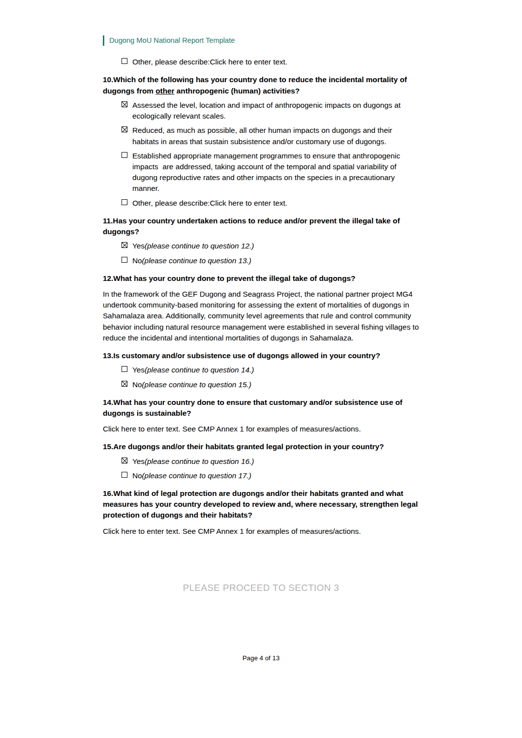Dugong MoU National Report Template
Other, please describe:Click here to enter text.
10.Which of the following has your country done to reduce the incidental mortality of dugongs from other anthropogenic (human) activities?
Assessed the level, location and impact of anthropogenic impacts on dugongs at ecologically relevant scales.
Reduced, as much as possible, all other human impacts on dugongs and their habitats in areas that sustain subsistence and/or customary use of dugongs.
Established appropriate management programmes to ensure that anthropogenic impacts are addressed, taking account of the temporal and spatial variability of dugong reproductive rates and other impacts on the species in a precautionary manner.
Other, please describe:Click here to enter text.
11.Has your country undertaken actions to reduce and/or prevent the illegal take of dugongs?
Yes(please continue to question 12.)
No(please continue to question 13.)
12.What has your country done to prevent the illegal take of dugongs?
In the framework of the GEF Dugong and Seagrass Project, the national partner project MG4 undertook community-based monitoring for assessing the extent of mortalities of dugongs in Sahamalaza area. Additionally, community level agreements that rule and control community behavior including natural resource management were established in several fishing villages to reduce the incidental and intentional mortalities of dugongs in Sahamalaza.
13.Is customary and/or subsistence use of dugongs allowed in your country?
Yes(please continue to question 14.)
No(please continue to question 15.)
14.What has your country done to ensure that customary and/or subsistence use of dugongs is sustainable?
Click here to enter text. See CMP Annex 1 for examples of measures/actions.
15.Are dugongs and/or their habitats granted legal protection in your country?
Yes(please continue to question 16.)
No(please continue to question 17.)
16.What kind of legal protection are dugongs and/or their habitats granted and what measures has your country developed to review and, where necessary, strengthen legal protection of dugongs and their habitats?
Click here to enter text. See CMP Annex 1 for examples of measures/actions.
PLEASE PROCEED TO SECTION 3
Page 4 of 13